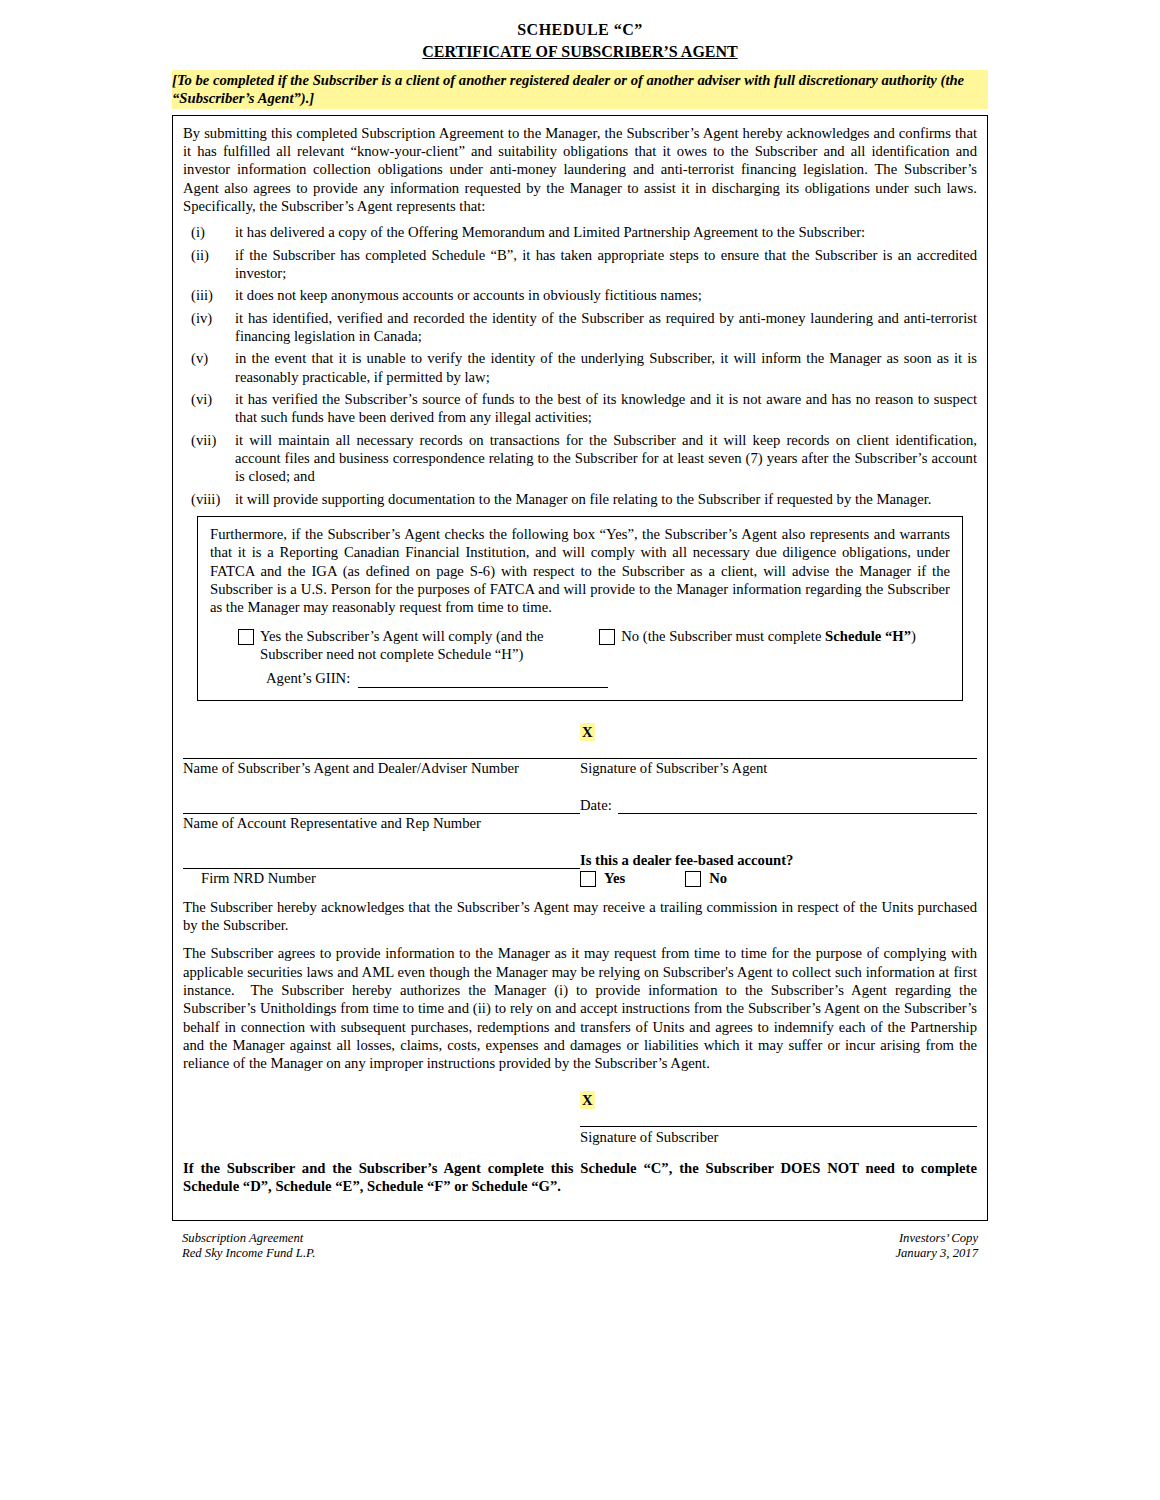SCHEDULE “C”
CERTIFICATE OF SUBSCRIBER’S AGENT
[To be completed if the Subscriber is a client of another registered dealer or of another adviser with full discretionary authority (the “Subscriber’s Agent”).]
By submitting this completed Subscription Agreement to the Manager, the Subscriber’s Agent hereby acknowledges and confirms that it has fulfilled all relevant “know-your-client” and suitability obligations that it owes to the Subscriber and all identification and investor information collection obligations under anti-money laundering and anti-terrorist financing legislation. The Subscriber’s Agent also agrees to provide any information requested by the Manager to assist it in discharging its obligations under such laws. Specifically, the Subscriber’s Agent represents that:
it has delivered a copy of the Offering Memorandum and Limited Partnership Agreement to the Subscriber:
if the Subscriber has completed Schedule “B”, it has taken appropriate steps to ensure that the Subscriber is an accredited investor;
it does not keep anonymous accounts or accounts in obviously fictitious names;
it has identified, verified and recorded the identity of the Subscriber as required by anti-money laundering and anti-terrorist financing legislation in Canada;
in the event that it is unable to verify the identity of the underlying Subscriber, it will inform the Manager as soon as it is reasonably practicable, if permitted by law;
it has verified the Subscriber’s source of funds to the best of its knowledge and it is not aware and has no reason to suspect that such funds have been derived from any illegal activities;
it will maintain all necessary records on transactions for the Subscriber and it will keep records on client identification, account files and business correspondence relating to the Subscriber for at least seven (7) years after the Subscriber’s account is closed; and
it will provide supporting documentation to the Manager on file relating to the Subscriber if requested by the Manager.
Furthermore, if the Subscriber’s Agent checks the following box “Yes”, the Subscriber’s Agent also represents and warrants that it is a Reporting Canadian Financial Institution, and will comply with all necessary due diligence obligations, under FATCA and the IGA (as defined on page S-6) with respect to the Subscriber as a client, will advise the Manager if the Subscriber is a U.S. Person for the purposes of FATCA and will provide to the Manager information regarding the Subscriber as the Manager may reasonably request from time to time.
Yes the Subscriber’s Agent will comply (and the Subscriber need not complete Schedule “H”)
No (the Subscriber must complete Schedule “H”)
Agent’s GIIN:
| | X |
| Name of Subscriber’s Agent and Dealer/Adviser Number | Signature of Subscriber’s Agent |
| | Date: |
| Name of Account Representative and Rep Number | |
| | Is this a dealer fee-based account? |
| Firm NRD Number | Yes No |
The Subscriber hereby acknowledges that the Subscriber’s Agent may receive a trailing commission in respect of the Units purchased by the Subscriber.
The Subscriber agrees to provide information to the Manager as it may request from time to time for the purpose of complying with applicable securities laws and AML even though the Manager may be relying on Subscriber's Agent to collect such information at first instance. The Subscriber hereby authorizes the Manager (i) to provide information to the Subscriber’s Agent regarding the Subscriber’s Unitholdings from time to time and (ii) to rely on and accept instructions from the Subscriber’s Agent on the Subscriber’s behalf in connection with subsequent purchases, redemptions and transfers of Units and agrees to indemnify each of the Partnership and the Manager against all losses, claims, costs, expenses and damages or liabilities which it may suffer or incur arising from the reliance of the Manager on any improper instructions provided by the Subscriber’s Agent.
X
Signature of Subscriber
If the Subscriber and the Subscriber’s Agent complete this Schedule “C”, the Subscriber DOES NOT need to complete Schedule “D”, Schedule “E”, Schedule “F” or Schedule “G”.
Subscription Agreement
Red Sky Income Fund L.P.
Investors’ Copy
January 3, 2017